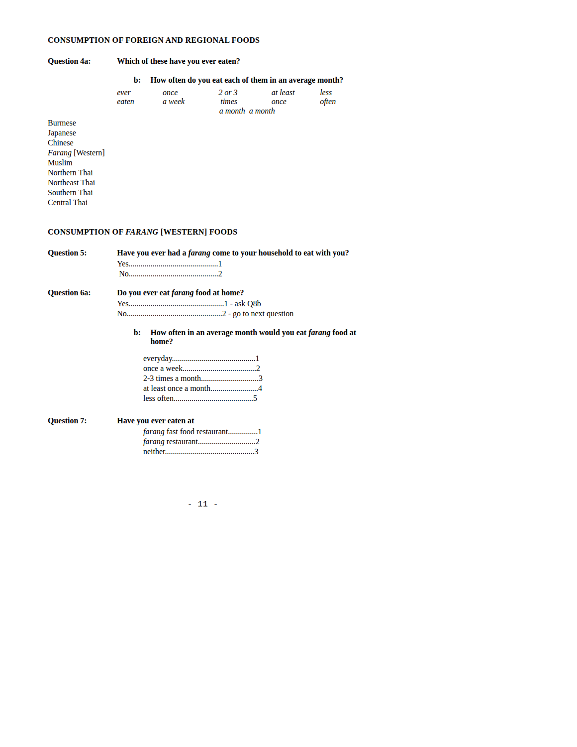Consumption of Foreign and Regional Foods
| Question 4a: | Which of these have you ever eaten? |
| | b: | How often do you eat each of them in an average month? |
| ever | once | 2 or 3 | at least | less |
| eaten | a week | times | once | often |
| | | a month a month | |
Burmese
Japanese
Chinese
Farang [Western]
Muslim
Northern Thai
Northeast Thai
Southern Thai
Central Thai
Consumption of Farang [Western] Foods
| Question 5: | Have you ever had a farang come to your household to eat with you? |
Yes.............................................1
No.............................................2
| Question 6a: | Do you ever eat farang food at home? |
Yes................................................1 - ask Q8b
No................................................2 - go to next question
| | b: | How often in an average month would you eat farang food at home? |
everyday..........................................1
once a week.....................................2
2-3 times a month.............................3
at least once a month........................4
less often........................................5
| Question 7: | Have you ever eaten at |
farang fast food restaurant...............1
farang restaurant.............................2
neither.............................................3
- 11 -